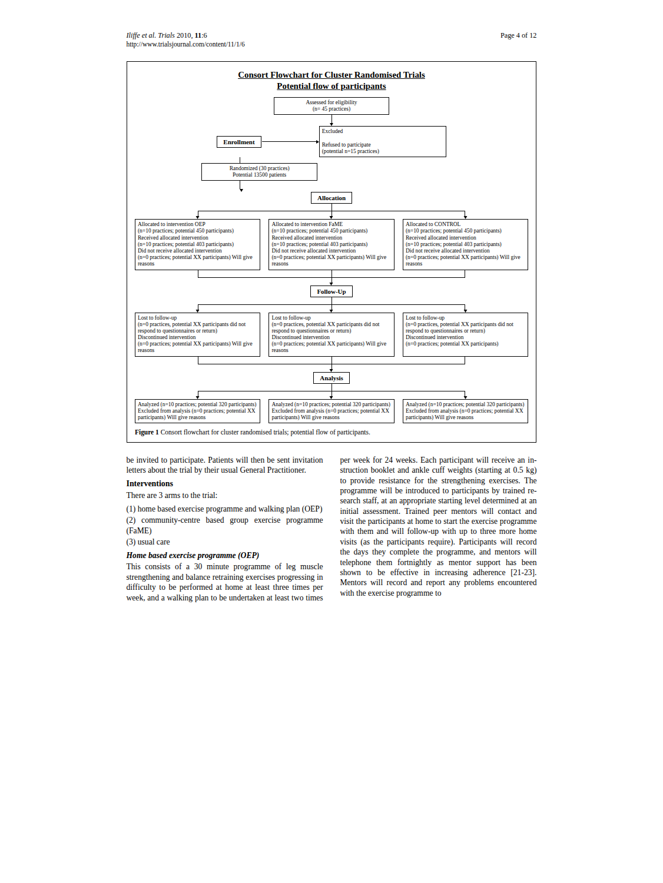Iliffe et al. Trials 2010, 11:6
http://www.trialsjournal.com/content/11/1/6
Page 4 of 12
Consort Flowchart for Cluster Randomised Trials Potential flow of participants
Assessed for eligibility
(n= 45 practices)
Enrollment
Excluded
Refused to participate
(potential n=15 practices)
Randomized (30 practices)
Potential 13500 patients
Allocation
Allocated to intervention OEP
(n=10 practices; potential 450 participants)
Received allocated intervention
(n=10 practices; potential 403 participants)
Did not receive allocated intervention
(n=0 practices; potential XX participants) Will give reasons
Allocated to intervention FaME
(n=10 practices; potential 450 participants)
Received allocated intervention
(n=10 practices; potential 403 participants)
Did not receive allocated intervention
(n=0 practices; potential XX participants) Will give reasons
Allocated to CONTROL
(n=10 practices; potential 450 participants)
Received allocated intervention
(n=10 practices; potential 403 participants)
Did not receive allocated intervention
(n=0 practices; potential XX participants) Will give reasons
Follow-Up
Lost to follow-up
(n=0 practices, potential XX participants did not respond to questionnaires or return)
Discontinued intervention
(n=0 practices; potential XX participants) Will give reasons
Lost to follow-up
(n=0 practices, potential XX participants did not respond to questionnaires or return)
Discontinued intervention
(n=0 practices; potential XX participants) Will give reasons
Lost to follow-up
(n=0 practices, potential XX participants did not respond to questionnaires or return)
Discontinued intervention
(n=0 practices; potential XX participants)
Analysis
Analyzed (n=10 practices; potential 320 participants)
Excluded from analysis (n=0 practices; potential XX participants) Will give reasons
Analyzed (n=10 practices; potential 320 participants)
Excluded from analysis (n=0 practices; potential XX participants) Will give reasons
Analyzed (n=10 practices; potential 320 participants)
Excluded from analysis (n=0 practices; potential XX participants) Will give reasons
Figure 1 Consort flowchart for cluster randomised trials; potential flow of participants.
be invited to participate. Patients will then be sent invitation letters about the trial by their usual General Practitioner.
Interventions
There are 3 arms to the trial:
(1) home based exercise programme and walking plan (OEP)
(2) community-centre based group exercise programme (FaME)
(3) usual care
Home based exercise programme (OEP)
This consists of a 30 minute programme of leg muscle strengthening and balance retraining exercises progressing in difficulty to be performed at home at least three times per week, and a walking plan to be undertaken at least two times per week for 24 weeks. Each participant will receive an instruction booklet and ankle cuff weights (starting at 0.5 kg) to provide resistance for the strengthening exercises. The programme will be introduced to participants by trained research staff, at an appropriate starting level determined at an initial assessment. Trained peer mentors will contact and visit the participants at home to start the exercise programme with them and will follow-up with up to three more home visits (as the participants require). Participants will record the days they complete the programme, and mentors will telephone them fortnightly as mentor support has been shown to be effective in increasing adherence [21-23]. Mentors will record and report any problems encountered with the exercise programme to